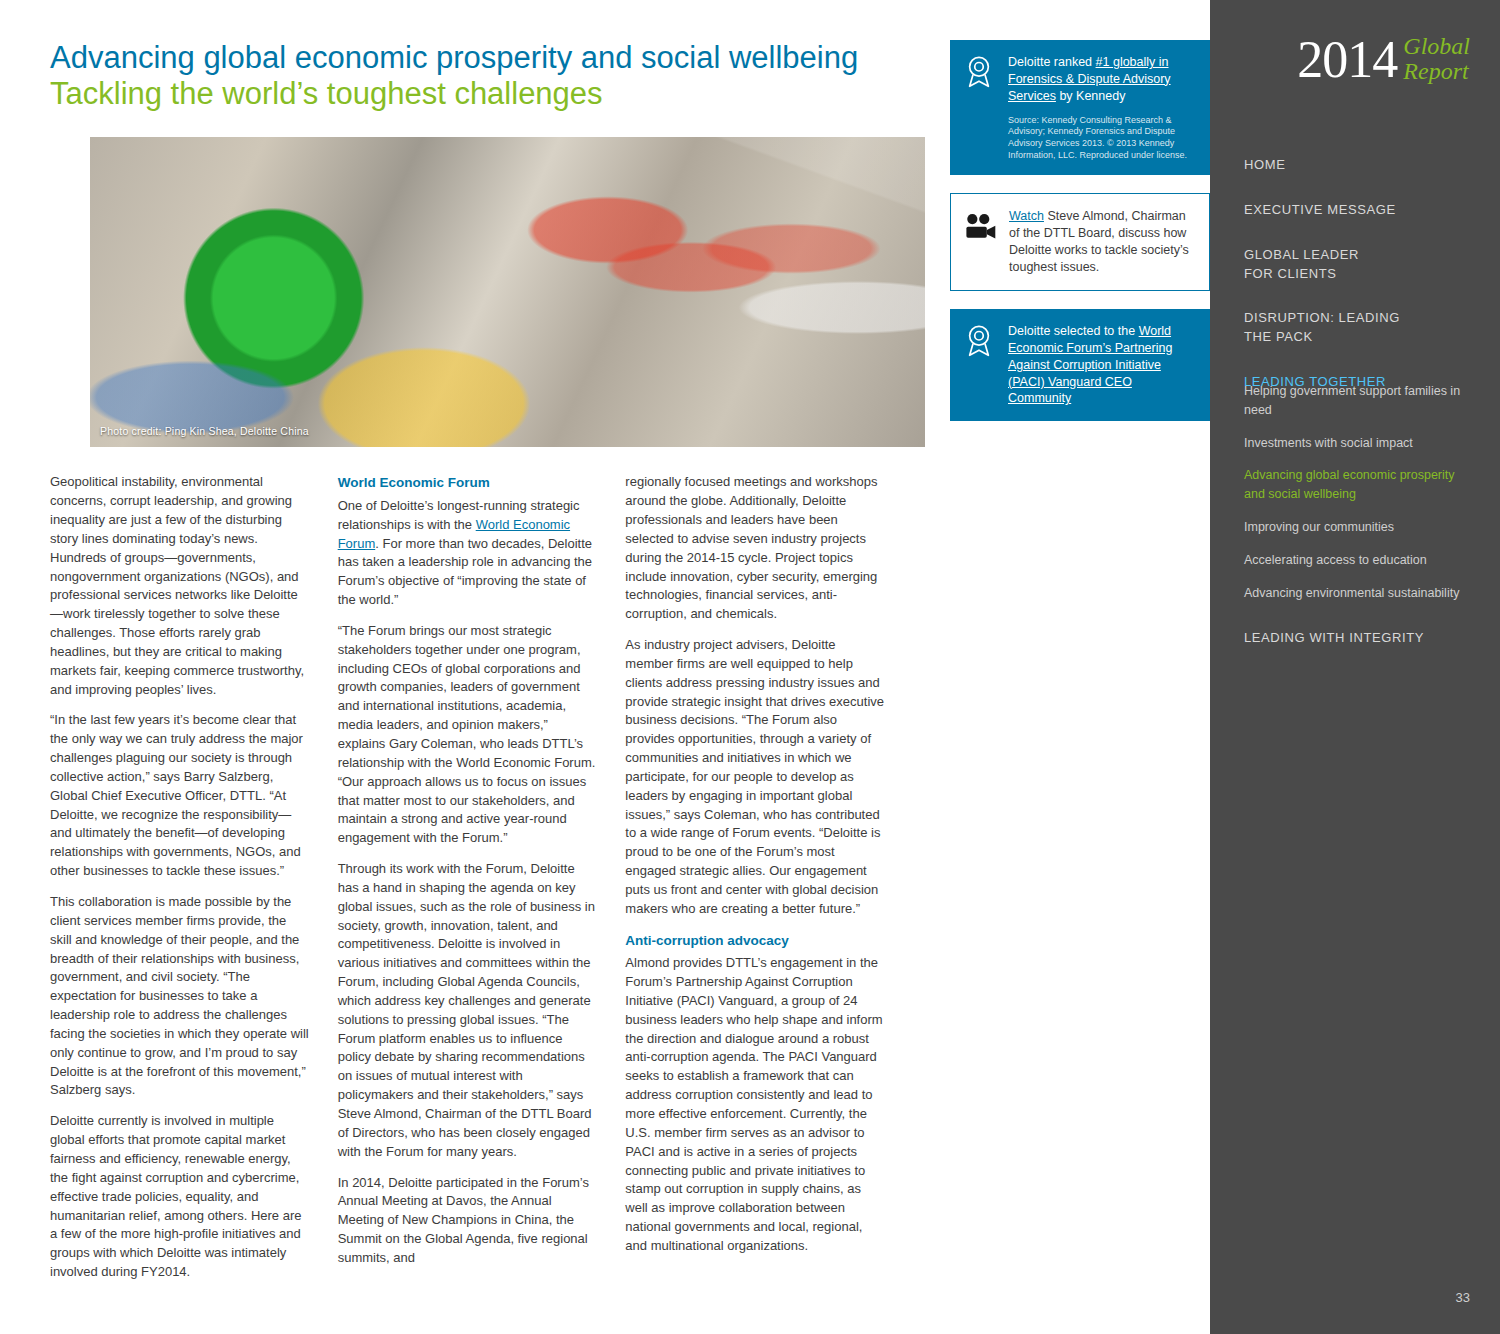Advancing global economic prosperity and social wellbeing Tackling the world’s toughest challenges
Photo credit: Ping Kin Shea, Deloitte China
Geopolitical instability, environmental concerns, corrupt leadership, and growing inequality are just a few of the disturbing story lines dominating today’s news. Hundreds of groups—governments, nongovernment organizations (NGOs), and professional services networks like Deloitte—work tirelessly together to solve these challenges. Those efforts rarely grab headlines, but they are critical to making markets fair, keeping commerce trustworthy, and improving peoples’ lives.
“In the last few years it’s become clear that the only way we can truly address the major challenges plaguing our society is through collective action,” says Barry Salzberg, Global Chief Executive Officer, DTTL. “At Deloitte, we recognize the responsibility—and ultimately the benefit—of developing relationships with governments, NGOs, and other businesses to tackle these issues.”
This collaboration is made possible by the client services member firms provide, the skill and knowledge of their people, and the breadth of their relationships with business, government, and civil society. “The expectation for businesses to take a leadership role to address the challenges facing the societies in which they operate will only continue to grow, and I’m proud to say Deloitte is at the forefront of this movement,” Salzberg says.
Deloitte currently is involved in multiple global efforts that promote capital market fairness and efficiency, renewable energy, the fight against corruption and cybercrime, effective trade policies, equality, and humanitarian relief, among others. Here are a few of the more high-profile initiatives and groups with which Deloitte was intimately involved during FY2014.
World Economic Forum
One of Deloitte’s longest-running strategic relationships is with the World Economic Forum. For more than two decades, Deloitte has taken a leadership role in advancing the Forum’s objective of “improving the state of the world.”
“The Forum brings our most strategic stakeholders together under one program, including CEOs of global corporations and growth companies, leaders of government and international institutions, academia, media leaders, and opinion makers,” explains Gary Coleman, who leads DTTL’s relationship with the World Economic Forum. “Our approach allows us to focus on issues that matter most to our stakeholders, and maintain a strong and active year-round engagement with the Forum.”
Through its work with the Forum, Deloitte has a hand in shaping the agenda on key global issues, such as the role of business in society, growth, innovation, talent, and competitiveness. Deloitte is involved in various initiatives and committees within the Forum, including Global Agenda Councils, which address key challenges and generate solutions to pressing global issues. “The Forum platform enables us to influence policy debate by sharing recommendations on issues of mutual interest with policymakers and their stakeholders,” says Steve Almond, Chairman of the DTTL Board of Directors, who has been closely engaged with the Forum for many years.
In 2014, Deloitte participated in the Forum’s Annual Meeting at Davos, the Annual Meeting of New Champions in China, the Summit on the Global Agenda, five regional summits, and
regionally focused meetings and workshops around the globe. Additionally, Deloitte professionals and leaders have been selected to advise seven industry projects during the 2014-15 cycle. Project topics include innovation, cyber security, emerging technologies, financial services, anti-corruption, and chemicals.
As industry project advisers, Deloitte member firms are well equipped to help clients address pressing industry issues and provide strategic insight that drives executive business decisions. “The Forum also provides opportunities, through a variety of communities and initiatives in which we participate, for our people to develop as leaders by engaging in important global issues,” says Coleman, who has contributed to a wide range of Forum events. “Deloitte is proud to be one of the Forum’s most engaged strategic allies. Our engagement puts us front and center with global decision makers who are creating a better future.”
Anti-corruption advocacy
Almond provides DTTL’s engagement in the Forum’s Partnership Against Corruption Initiative (PACI) Vanguard, a group of 24 business leaders who help shape and inform the direction and dialogue around a robust anti-corruption agenda. The PACI Vanguard seeks to establish a framework that can address corruption consistently and lead to more effective enforcement. Currently, the U.S. member firm serves as an advisor to PACI and is active in a series of projects connecting public and private initiatives to stamp out corruption in supply chains, as well as improve collaboration between national governments and local, regional, and multinational organizations.
Deloitte ranked #1 globally in Forensics & Dispute Advisory Services by Kennedy Source: Kennedy Consulting Research & Advisory; Kennedy Forensics and Dispute Advisory Services 2013. © 2013 Kennedy Information, LLC. Reproduced under license.
Watch Steve Almond, Chairman of the DTTL Board, discuss how Deloitte works to tackle society’s toughest issues.
Deloitte selected to the World Economic Forum’s Partnering Against Corruption Initiative (PACI) Vanguard CEO Community
2014 Global
Report
Home
Executive Message
Global Leader
for Clients
Disruption: Leading
the Pack
Leading Together
Helping government support families in need
Investments with social impact
Advancing global economic prosperity and social wellbeing
Improving our communities
Accelerating access to education
Advancing environmental sustainability
Leading with Integrity
33